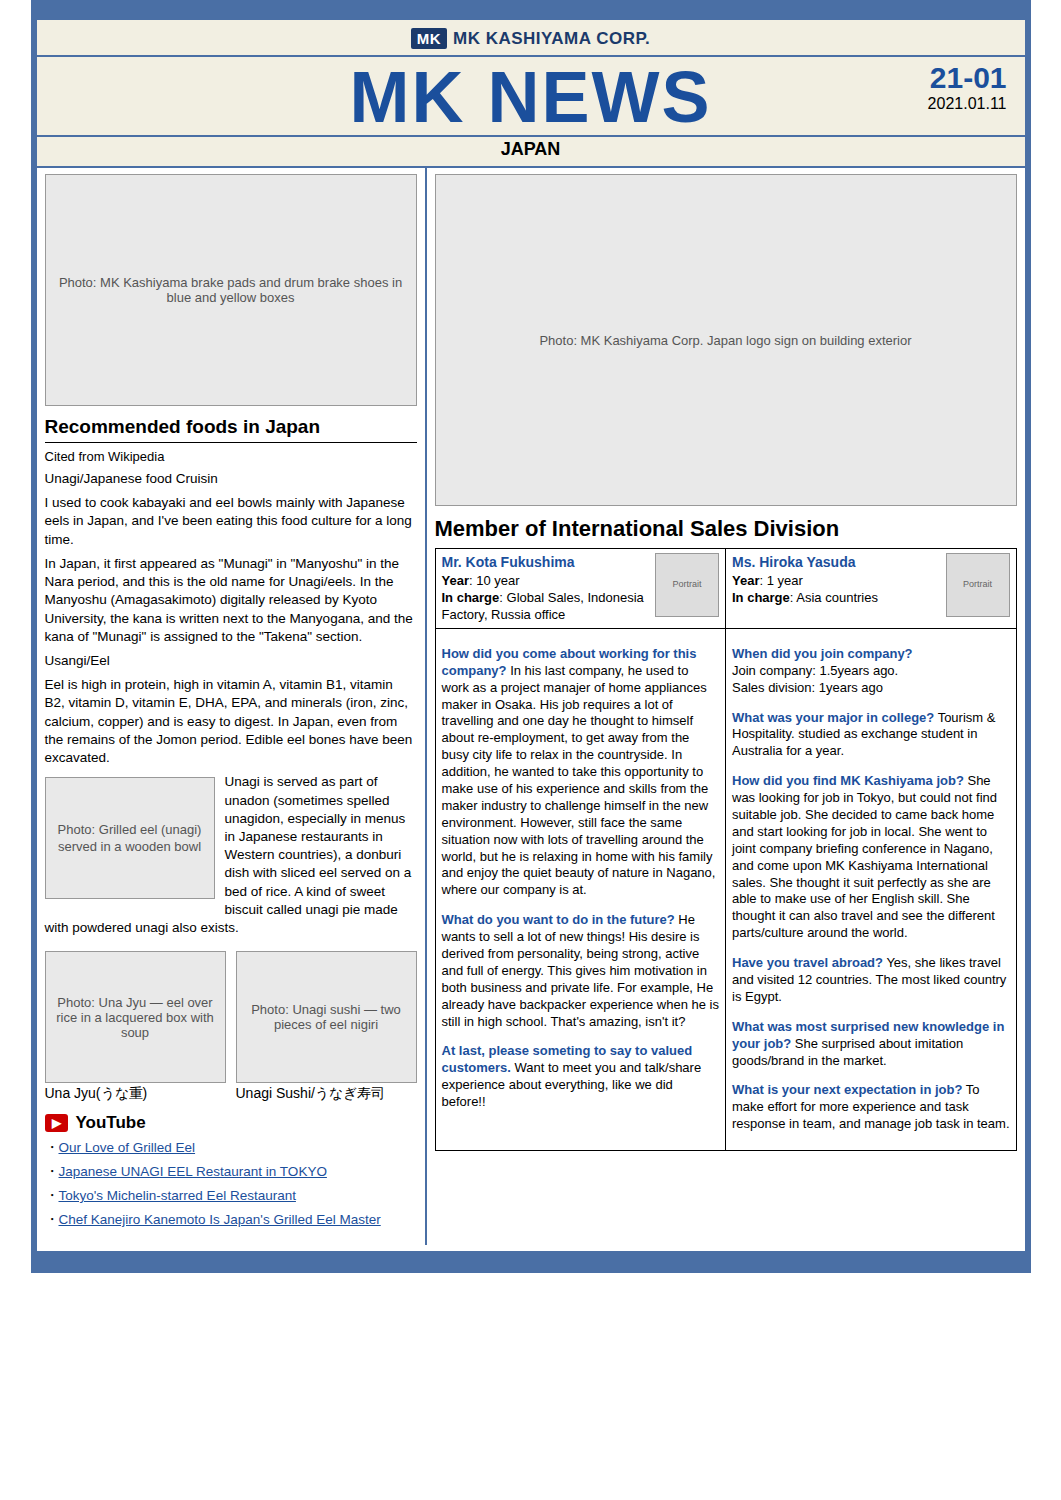MKMK KASHIYAMA CORP.
MK NEWS
21-01
2021.01.11
JAPAN
Photo: MK Kashiyama brake pads and drum brake shoes in blue and yellow boxes
Recommended foods in Japan
Cited from Wikipedia
Unagi/Japanese food Cruisin
I used to cook kabayaki and eel bowls mainly with Japanese eels in Japan, and I've been eating this food culture for a long time.
In Japan, it first appeared as "Munagi" in "Manyoshu" in the Nara period, and this is the old name for Unagi/eels. In the Manyoshu (Amagasakimoto) digitally released by Kyoto University, the kana is written next to the Manyogana, and the kana of "Munagi" is assigned to the "Takena" section.
Usangi/Eel
Eel is high in protein, high in vitamin A, vitamin B1, vitamin B2, vitamin D, vitamin E, DHA, EPA, and minerals (iron, zinc, calcium, copper) and is easy to digest. In Japan, even from the remains of the Jomon period. Edible eel bones have been excavated.
Photo: Grilled eel (unagi) served in a wooden bowl
Unagi is served as part of unadon (sometimes spelled unagidon, especially in menus in Japanese restaurants in Western countries), a donburi dish with sliced eel served on a bed of rice. A kind of sweet biscuit called unagi pie made with powdered unagi also exists.
Photo: Una Jyu — eel over rice in a lacquered box with soup
Una Jyu(うな重)
Photo: Unagi sushi — two pieces of eel nigiri
Unagi Sushi/うなぎ寿司
▶ YouTube
・Our Love of Grilled Eel
・Japanese UNAGI EEL Restaurant in TOKYO
・Tokyo's Michelin-starred Eel Restaurant
・Chef Kanejiro Kanemoto Is Japan's Grilled Eel Master
Photo: MK Kashiyama Corp. Japan logo sign on building exterior
Member of International Sales Division
| Mr. Kota Fukushima Year : 10 year In charge : Global Sales, Indonesia Factory, Russia office Portrait | Ms. Hiroka Yasuda Year : 1 year In charge : Asia countries Portrait |
| How did you come about working for this company? In his last company, he used to work as a project manajer of home appliances maker in Osaka. His job requires a lot of travelling and one day he thought to himself about re-employment, to get away from the busy city life to relax in the countryside. In addition, he wanted to take this opportunity to make use of his experience and skills from the maker industry to challenge himself in the new environment. However, still face the same situation now with lots of travelling around the world, but he is relaxing in home with his family and enjoy the quiet beauty of nature in Nagano, where our company is at. What do you want to do in the future? He wants to sell a lot of new things! His desire is derived from personality, being strong, active and full of energy. This gives him motivation in both business and private life. For example, He already have backpacker experience when he is still in high school. That's amazing, isn't it? At last, please someting to say to valued customers. Want to meet you and talk/share experience about everything, like we did before!! | When did you join company? Join company: 1.5years ago. Sales division: 1years ago What was your major in college? Tourism & Hospitality. studied as exchange student in Australia for a year. How did you find MK Kashiyama job? She was looking for job in Tokyo, but could not find suitable job. She decided to came back home and start looking for job in local. She went to joint company briefing conference in Nagano, and come upon MK Kashiyama International sales. She thought it suit perfectly as she are able to make use of her English skill. She thought it can also travel and see the different parts/culture around the world. Have you travel abroad? Yes, she likes travel and visited 12 countries. The most liked country is Egypt. What was most surprised new knowledge in your job? She surprised about imitation goods/brand in the market. What is your next expectation in job? To make effort for more experience and task response in team, and manage job task in team. |